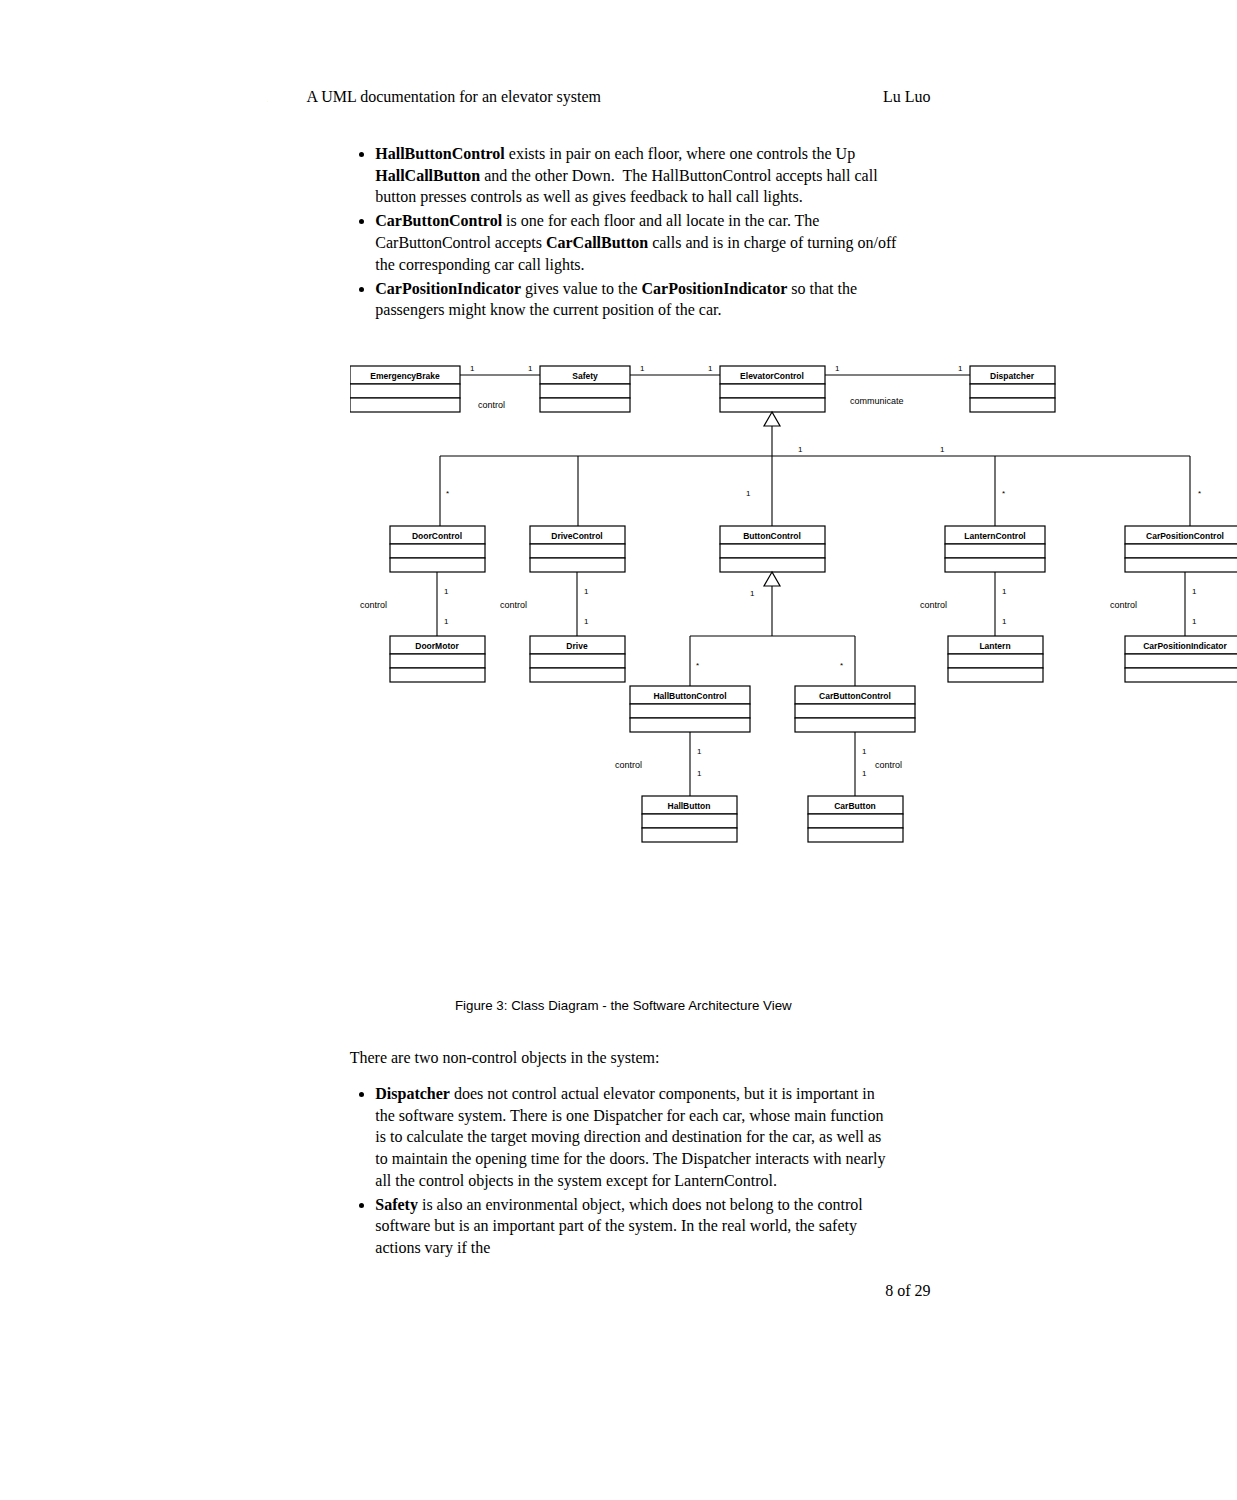A UML documentation for an elevator system
Lu Luo
HallButtonControl exists in pair on each floor, where one controls the Up HallCallButton and the other Down. The HallButtonControl accepts hall call button presses controls as well as gives feedback to hall call lights.
CarButtonControl is one for each floor and all locate in the car. The CarButtonControl accepts CarCallButton calls and is in charge of turning on/off the corresponding car call lights.
CarPositionIndicator gives value to the CarPositionIndicator so that the passengers might know the current position of the car.
EmergencyBrake Safety ElevatorControl Dispatcher 1 1 control 1 1 1 1 communicate 1 1 * 1 * * DoorControl DriveControl ButtonControl LanternControl CarPositionControl 1 1 control DoorMotor 1 1 control Drive 1 1 control Lantern 1 1 control CarPositionIndicator 1 * * HallButtonControl CarButtonControl 1 1 control HallButton 1 1 control CarButton
Figure 3: Class Diagram - the Software Architecture View
There are two non-control objects in the system:
Dispatcher does not control actual elevator components, but it is important in the software system. There is one Dispatcher for each car, whose main function is to calculate the target moving direction and destination for the car, as well as to maintain the opening time for the doors. The Dispatcher interacts with nearly all the control objects in the system except for LanternControl.
Safety is also an environmental object, which does not belong to the control software but is an important part of the system. In the real world, the safety actions vary if the
8 of 29